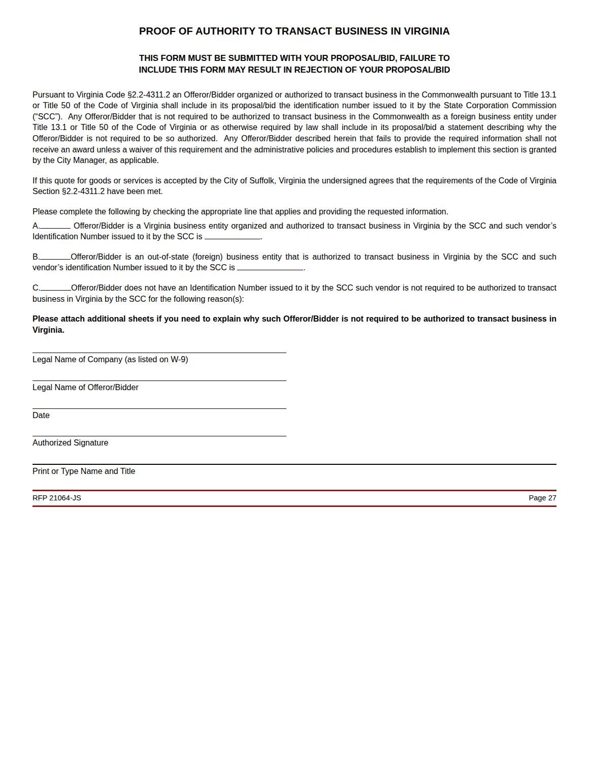PROOF OF AUTHORITY TO TRANSACT BUSINESS IN VIRGINIA
THIS FORM MUST BE SUBMITTED WITH YOUR PROPOSAL/BID, FAILURE TO
INCLUDE THIS FORM MAY RESULT IN REJECTION OF YOUR PROPOSAL/BID
Pursuant to Virginia Code §2.2-4311.2 an Offeror/Bidder organized or authorized to transact business in the Commonwealth pursuant to Title 13.1 or Title 50 of the Code of Virginia shall include in its proposal/bid the identification number issued to it by the State Corporation Commission (“SCC”). Any Offeror/Bidder that is not required to be authorized to transact business in the Commonwealth as a foreign business entity under Title 13.1 or Title 50 of the Code of Virginia or as otherwise required by law shall include in its proposal/bid a statement describing why the Offeror/Bidder is not required to be so authorized. Any Offeror/Bidder described herein that fails to provide the required information shall not receive an award unless a waiver of this requirement and the administrative policies and procedures establish to implement this section is granted by the City Manager, as applicable.
If this quote for goods or services is accepted by the City of Suffolk, Virginia the undersigned agrees that the requirements of the Code of Virginia Section §2.2-4311.2 have been met.
Please complete the following by checking the appropriate line that applies and providing the requested information.
A. Offeror/Bidder is a Virginia business entity organized and authorized to transact business in Virginia by the SCC and such vendor’s Identification Number issued to it by the SCC is .
B. Offeror/Bidder is an out-of-state (foreign) business entity that is authorized to transact business in Virginia by the SCC and such vendor’s identification Number issued to it by the SCC is .
C. Offeror/Bidder does not have an Identification Number issued to it by the SCC such vendor is not required to be authorized to transact business in Virginia by the SCC for the following reason(s):
Please attach additional sheets if you need to explain why such Offeror/Bidder is not required to be authorized to transact business in Virginia.
Legal Name of Company (as listed on W-9)
Legal Name of Offeror/Bidder
Date
Authorized Signature
Print or Type Name and Title
RFP 21064-JS Page 27